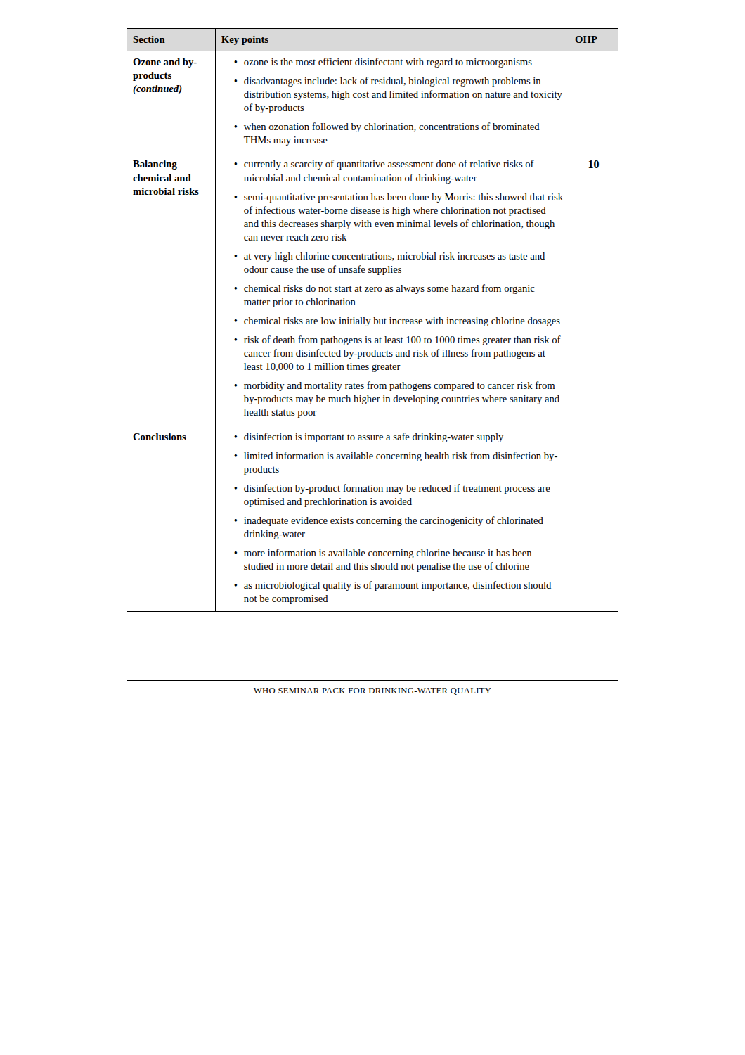| Section | Key points | OHP |
| --- | --- | --- |
| Ozone and by-products (continued) | ozone is the most efficient disinfectant with regard to microorganisms disadvantages include: lack of residual, biological regrowth problems in distribution systems, high cost and limited information on nature and toxicity of by-products when ozonation followed by chlorination, concentrations of brominated THMs may increase | |
| Balancing chemical and microbial risks | currently a scarcity of quantitative assessment done of relative risks of microbial and chemical contamination of drinking-water semi-quantitative presentation has been done by Morris: this showed that risk of infectious water-borne disease is high where chlorination not practised and this decreases sharply with even minimal levels of chlorination, though can never reach zero risk at very high chlorine concentrations, microbial risk increases as taste and odour cause the use of unsafe supplies chemical risks do not start at zero as always some hazard from organic matter prior to chlorination chemical risks are low initially but increase with increasing chlorine dosages risk of death from pathogens is at least 100 to 1000 times greater than risk of cancer from disinfected by-products and risk of illness from pathogens at least 10,000 to 1 million times greater morbidity and mortality rates from pathogens compared to cancer risk from by-products may be much higher in developing countries where sanitary and health status poor | 10 |
| Conclusions | disinfection is important to assure a safe drinking-water supply limited information is available concerning health risk from disinfection by-products disinfection by-product formation may be reduced if treatment process are optimised and prechlorination is avoided inadequate evidence exists concerning the carcinogenicity of chlorinated drinking-water more information is available concerning chlorine because it has been studied in more detail and this should not penalise the use of chlorine as microbiological quality is of paramount importance, disinfection should not be compromised | |
WHO SEMINAR PACK FOR DRINKING-WATER QUALITY